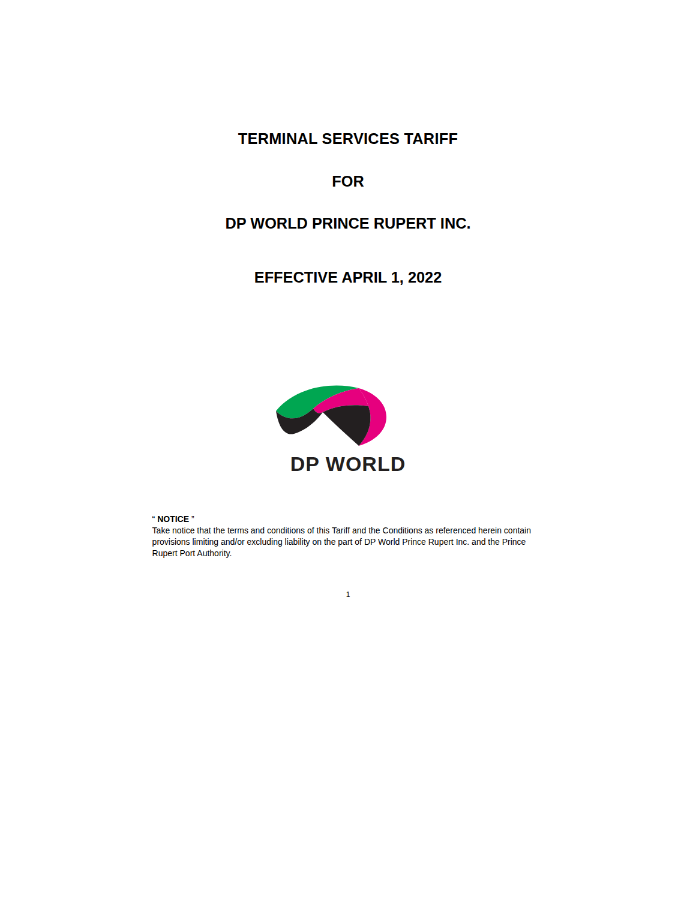TERMINAL SERVICES TARIFF
FOR
DP WORLD PRINCE RUPERT INC.
EFFECTIVE APRIL 1, 2022
DP WORLD
“ NOTICE ”
Take notice that the terms and conditions of this Tariff and the Conditions as referenced herein contain provisions limiting and/or excluding liability on the part of DP World Prince Rupert Inc. and the Prince Rupert Port Authority.
1